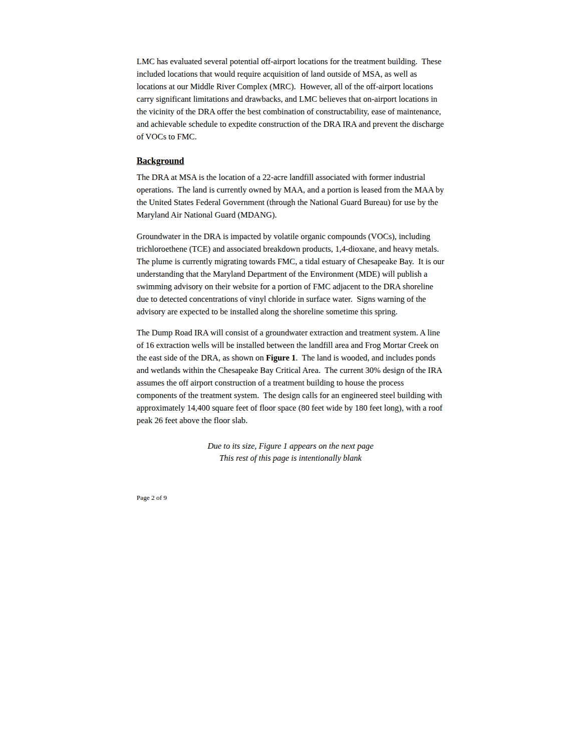LMC has evaluated several potential off-airport locations for the treatment building. These included locations that would require acquisition of land outside of MSA, as well as locations at our Middle River Complex (MRC). However, all of the off-airport locations carry significant limitations and drawbacks, and LMC believes that on-airport locations in the vicinity of the DRA offer the best combination of constructability, ease of maintenance, and achievable schedule to expedite construction of the DRA IRA and prevent the discharge of VOCs to FMC.
Background
The DRA at MSA is the location of a 22-acre landfill associated with former industrial operations. The land is currently owned by MAA, and a portion is leased from the MAA by the United States Federal Government (through the National Guard Bureau) for use by the Maryland Air National Guard (MDANG).
Groundwater in the DRA is impacted by volatile organic compounds (VOCs), including trichloroethene (TCE) and associated breakdown products, 1,4-dioxane, and heavy metals. The plume is currently migrating towards FMC, a tidal estuary of Chesapeake Bay. It is our understanding that the Maryland Department of the Environment (MDE) will publish a swimming advisory on their website for a portion of FMC adjacent to the DRA shoreline due to detected concentrations of vinyl chloride in surface water. Signs warning of the advisory are expected to be installed along the shoreline sometime this spring.
The Dump Road IRA will consist of a groundwater extraction and treatment system. A line of 16 extraction wells will be installed between the landfill area and Frog Mortar Creek on the east side of the DRA, as shown on Figure 1. The land is wooded, and includes ponds and wetlands within the Chesapeake Bay Critical Area. The current 30% design of the IRA assumes the off airport construction of a treatment building to house the process components of the treatment system. The design calls for an engineered steel building with approximately 14,400 square feet of floor space (80 feet wide by 180 feet long), with a roof peak 26 feet above the floor slab.
Due to its size, Figure 1 appears on the next page This rest of this page is intentionally blank
Page 2 of 9